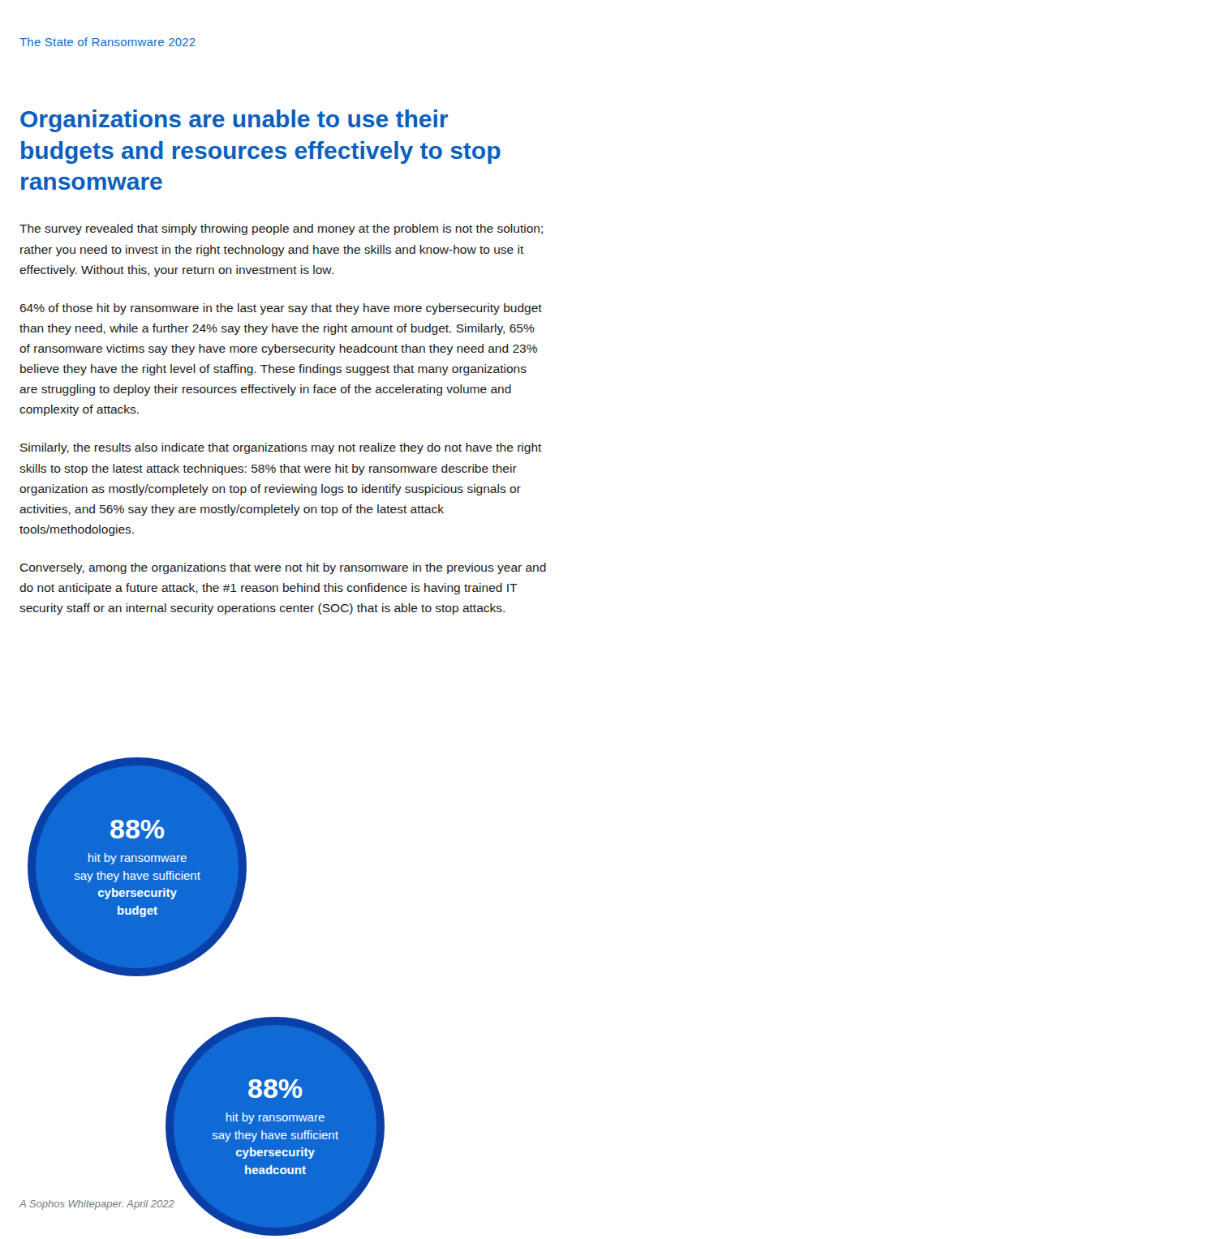The State of Ransomware 2022
Organizations are unable to use their budgets and resources effectively to stop ransomware
The survey revealed that simply throwing people and money at the problem is not the solution; rather you need to invest in the right technology and have the skills and know-how to use it effectively. Without this, your return on investment is low.
64% of those hit by ransomware in the last year say that they have more cybersecurity budget than they need, while a further 24% say they have the right amount of budget. Similarly, 65% of ransomware victims say they have more cybersecurity headcount than they need and 23% believe they have the right level of staffing. These findings suggest that many organizations are struggling to deploy their resources effectively in face of the accelerating volume and complexity of attacks.
Similarly, the results also indicate that organizations may not realize they do not have the right skills to stop the latest attack techniques: 58% that were hit by ransomware describe their organization as mostly/completely on top of reviewing logs to identify suspicious signals or activities, and 56% say they are mostly/completely on top of the latest attack tools/methodologies.
Conversely, among the organizations that were not hit by ransomware in the previous year and do not anticipate a future attack, the #1 reason behind this confidence is having trained IT security staff or an internal security operations center (SOC) that is able to stop attacks.
88%
hit by ransomware
say they have sufficient cybersecurity
budget
88%
hit by ransomware
say they have sufficient cybersecurity
headcount
A Sophos Whitepaper. April 2022